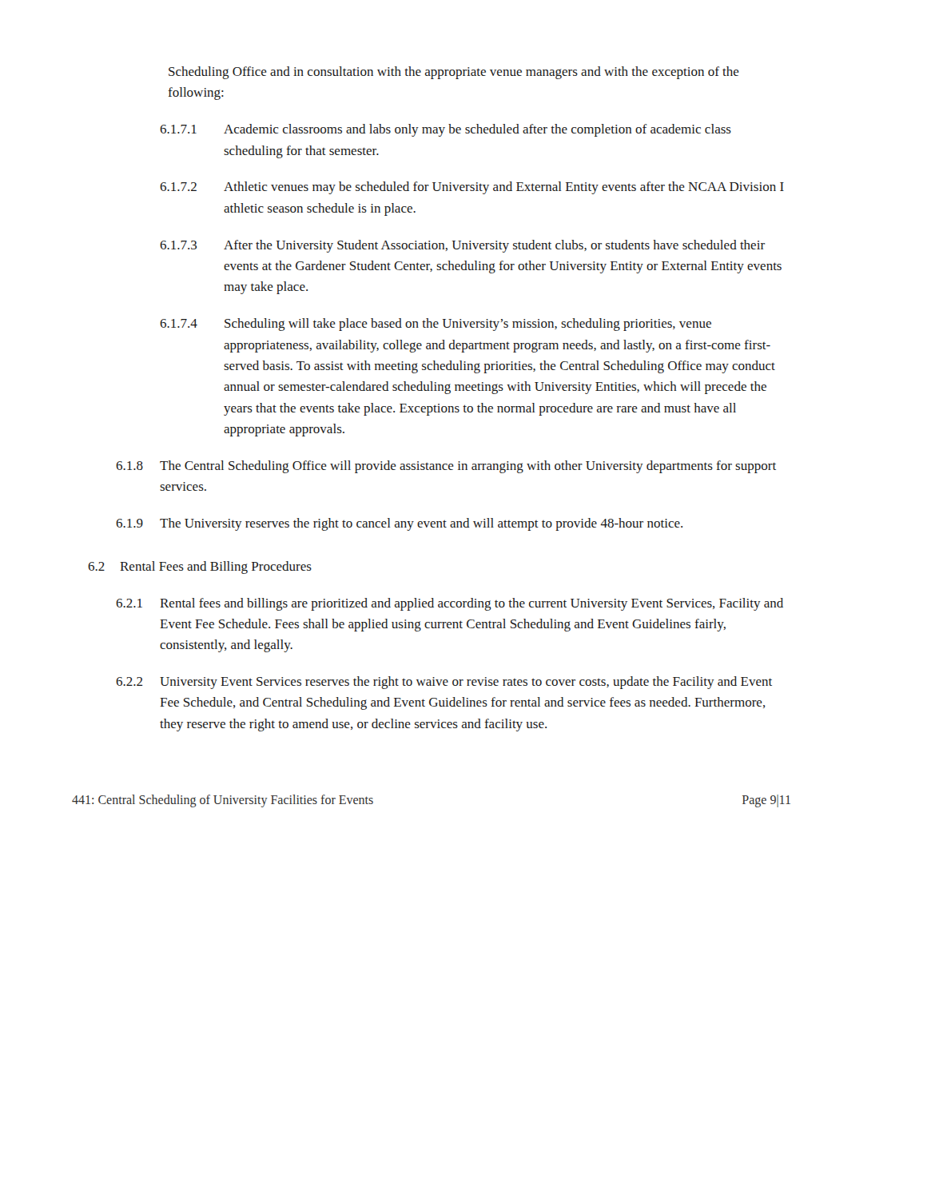Scheduling Office and in consultation with the appropriate venue managers and with the exception of the following:
6.1.7.1 Academic classrooms and labs only may be scheduled after the completion of academic class scheduling for that semester.
6.1.7.2 Athletic venues may be scheduled for University and External Entity events after the NCAA Division I athletic season schedule is in place.
6.1.7.3 After the University Student Association, University student clubs, or students have scheduled their events at the Gardener Student Center, scheduling for other University Entity or External Entity events may take place.
6.1.7.4 Scheduling will take place based on the University’s mission, scheduling priorities, venue appropriateness, availability, college and department program needs, and lastly, on a first-come first-served basis. To assist with meeting scheduling priorities, the Central Scheduling Office may conduct annual or semester-calendared scheduling meetings with University Entities, which will precede the years that the events take place. Exceptions to the normal procedure are rare and must have all appropriate approvals.
6.1.8 The Central Scheduling Office will provide assistance in arranging with other University departments for support services.
6.1.9 The University reserves the right to cancel any event and will attempt to provide 48-hour notice.
6.2 Rental Fees and Billing Procedures
6.2.1 Rental fees and billings are prioritized and applied according to the current University Event Services, Facility and Event Fee Schedule. Fees shall be applied using current Central Scheduling and Event Guidelines fairly, consistently, and legally.
6.2.2 University Event Services reserves the right to waive or revise rates to cover costs, update the Facility and Event Fee Schedule, and Central Scheduling and Event Guidelines for rental and service fees as needed. Furthermore, they reserve the right to amend use, or decline services and facility use.
441: Central Scheduling of University Facilities for Events Page 9|11